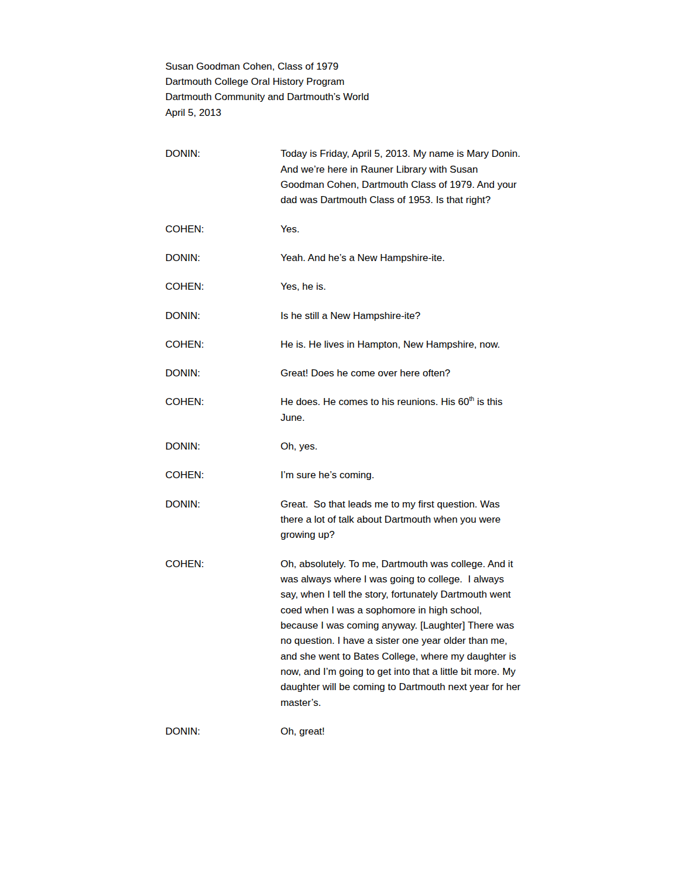Susan Goodman Cohen, Class of 1979
Dartmouth College Oral History Program
Dartmouth Community and Dartmouth’s World
April 5, 2013
| DONIN: | Today is Friday, April 5, 2013. My name is Mary Donin. And we’re here in Rauner Library with Susan Goodman Cohen, Dartmouth Class of 1979. And your dad was Dartmouth Class of 1953. Is that right? |
| COHEN: | Yes. |
| DONIN: | Yeah. And he’s a New Hampshire-ite. |
| COHEN: | Yes, he is. |
| DONIN: | Is he still a New Hampshire-ite? |
| COHEN: | He is. He lives in Hampton, New Hampshire, now. |
| DONIN: | Great! Does he come over here often? |
| COHEN: | He does. He comes to his reunions. His 60 th is this June. |
| DONIN: | Oh, yes. |
| COHEN: | I’m sure he’s coming. |
| DONIN: | Great. So that leads me to my first question. Was there a lot of talk about Dartmouth when you were growing up? |
| COHEN: | Oh, absolutely. To me, Dartmouth was college. And it was always where I was going to college. I always say, when I tell the story, fortunately Dartmouth went coed when I was a sophomore in high school, because I was coming anyway. [Laughter] There was no question. I have a sister one year older than me, and she went to Bates College, where my daughter is now, and I’m going to get into that a little bit more. My daughter will be coming to Dartmouth next year for her master’s. |
| DONIN: | Oh, great! |